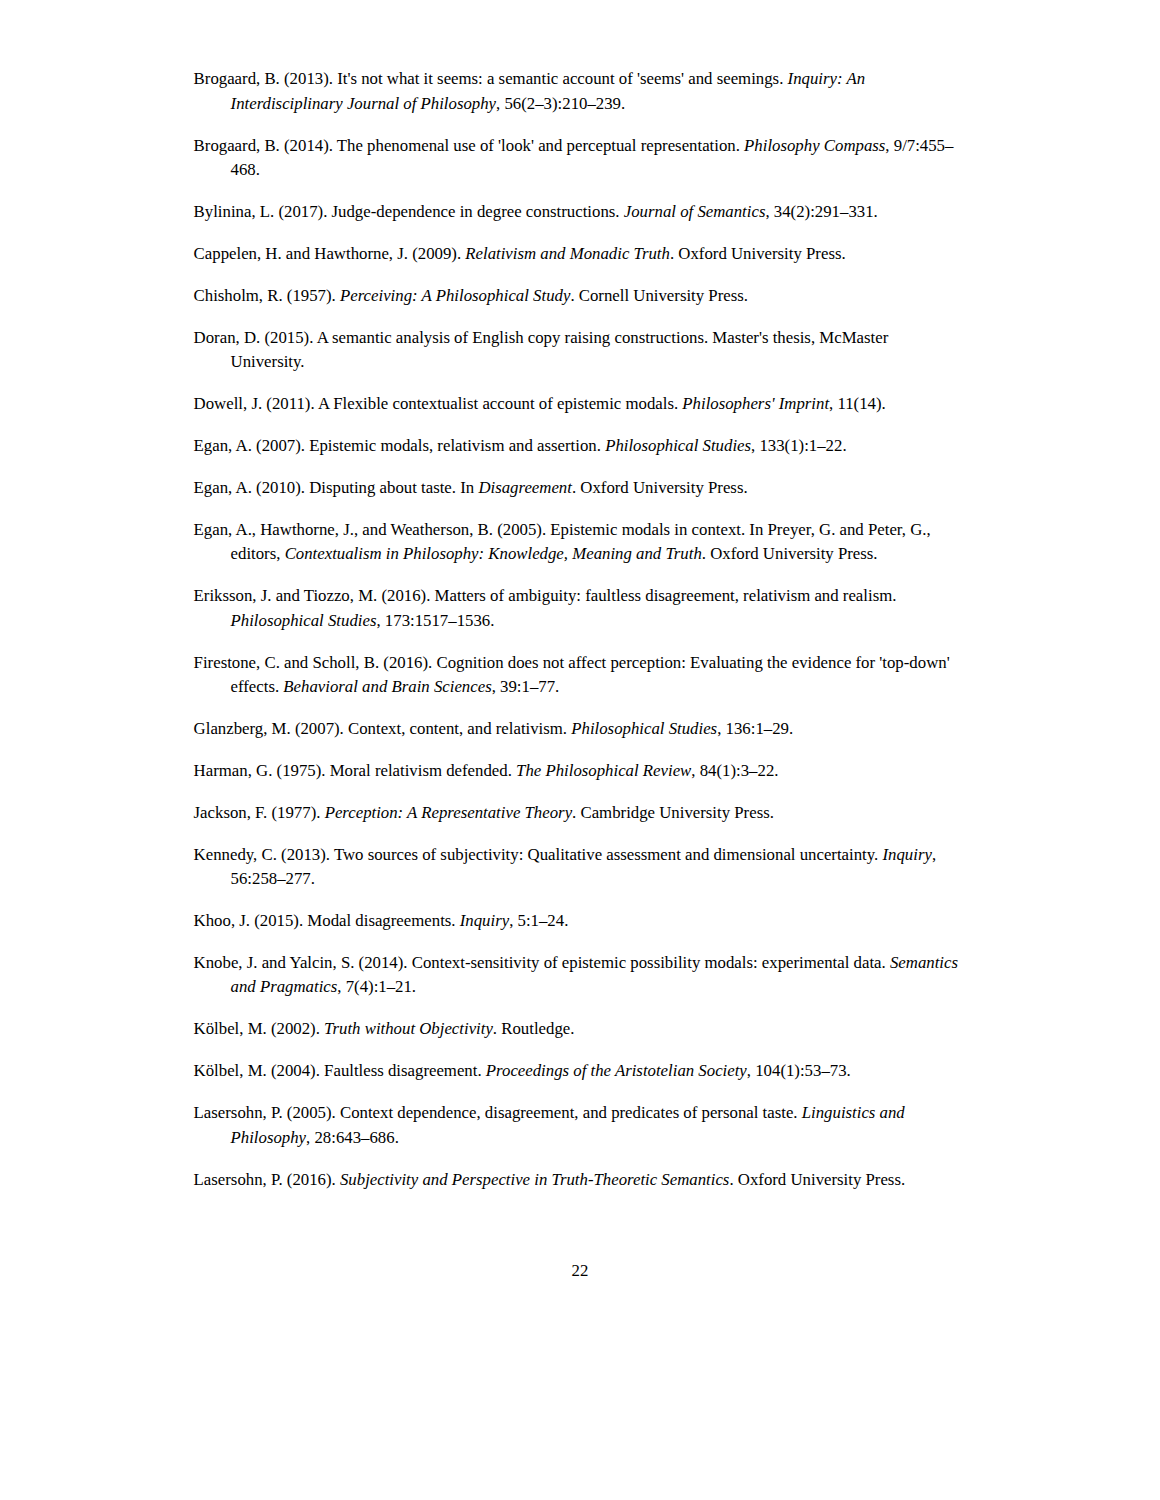Brogaard, B. (2013). It's not what it seems: a semantic account of 'seems' and seemings. Inquiry: An Interdisciplinary Journal of Philosophy, 56(2–3):210–239.
Brogaard, B. (2014). The phenomenal use of 'look' and perceptual representation. Philosophy Compass, 9/7:455–468.
Bylinina, L. (2017). Judge-dependence in degree constructions. Journal of Semantics, 34(2):291–331.
Cappelen, H. and Hawthorne, J. (2009). Relativism and Monadic Truth. Oxford University Press.
Chisholm, R. (1957). Perceiving: A Philosophical Study. Cornell University Press.
Doran, D. (2015). A semantic analysis of English copy raising constructions. Master's thesis, McMaster University.
Dowell, J. (2011). A Flexible contextualist account of epistemic modals. Philosophers' Imprint, 11(14).
Egan, A. (2007). Epistemic modals, relativism and assertion. Philosophical Studies, 133(1):1–22.
Egan, A. (2010). Disputing about taste. In Disagreement. Oxford University Press.
Egan, A., Hawthorne, J., and Weatherson, B. (2005). Epistemic modals in context. In Preyer, G. and Peter, G., editors, Contextualism in Philosophy: Knowledge, Meaning and Truth. Oxford University Press.
Eriksson, J. and Tiozzo, M. (2016). Matters of ambiguity: faultless disagreement, relativism and realism. Philosophical Studies, 173:1517–1536.
Firestone, C. and Scholl, B. (2016). Cognition does not affect perception: Evaluating the evidence for 'top-down' effects. Behavioral and Brain Sciences, 39:1–77.
Glanzberg, M. (2007). Context, content, and relativism. Philosophical Studies, 136:1–29.
Harman, G. (1975). Moral relativism defended. The Philosophical Review, 84(1):3–22.
Jackson, F. (1977). Perception: A Representative Theory. Cambridge University Press.
Kennedy, C. (2013). Two sources of subjectivity: Qualitative assessment and dimensional uncertainty. Inquiry, 56:258–277.
Khoo, J. (2015). Modal disagreements. Inquiry, 5:1–24.
Knobe, J. and Yalcin, S. (2014). Context-sensitivity of epistemic possibility modals: experimental data. Semantics and Pragmatics, 7(4):1–21.
Kölbel, M. (2002). Truth without Objectivity. Routledge.
Kölbel, M. (2004). Faultless disagreement. Proceedings of the Aristotelian Society, 104(1):53–73.
Lasersohn, P. (2005). Context dependence, disagreement, and predicates of personal taste. Linguistics and Philosophy, 28:643–686.
Lasersohn, P. (2016). Subjectivity and Perspective in Truth-Theoretic Semantics. Oxford University Press.
22